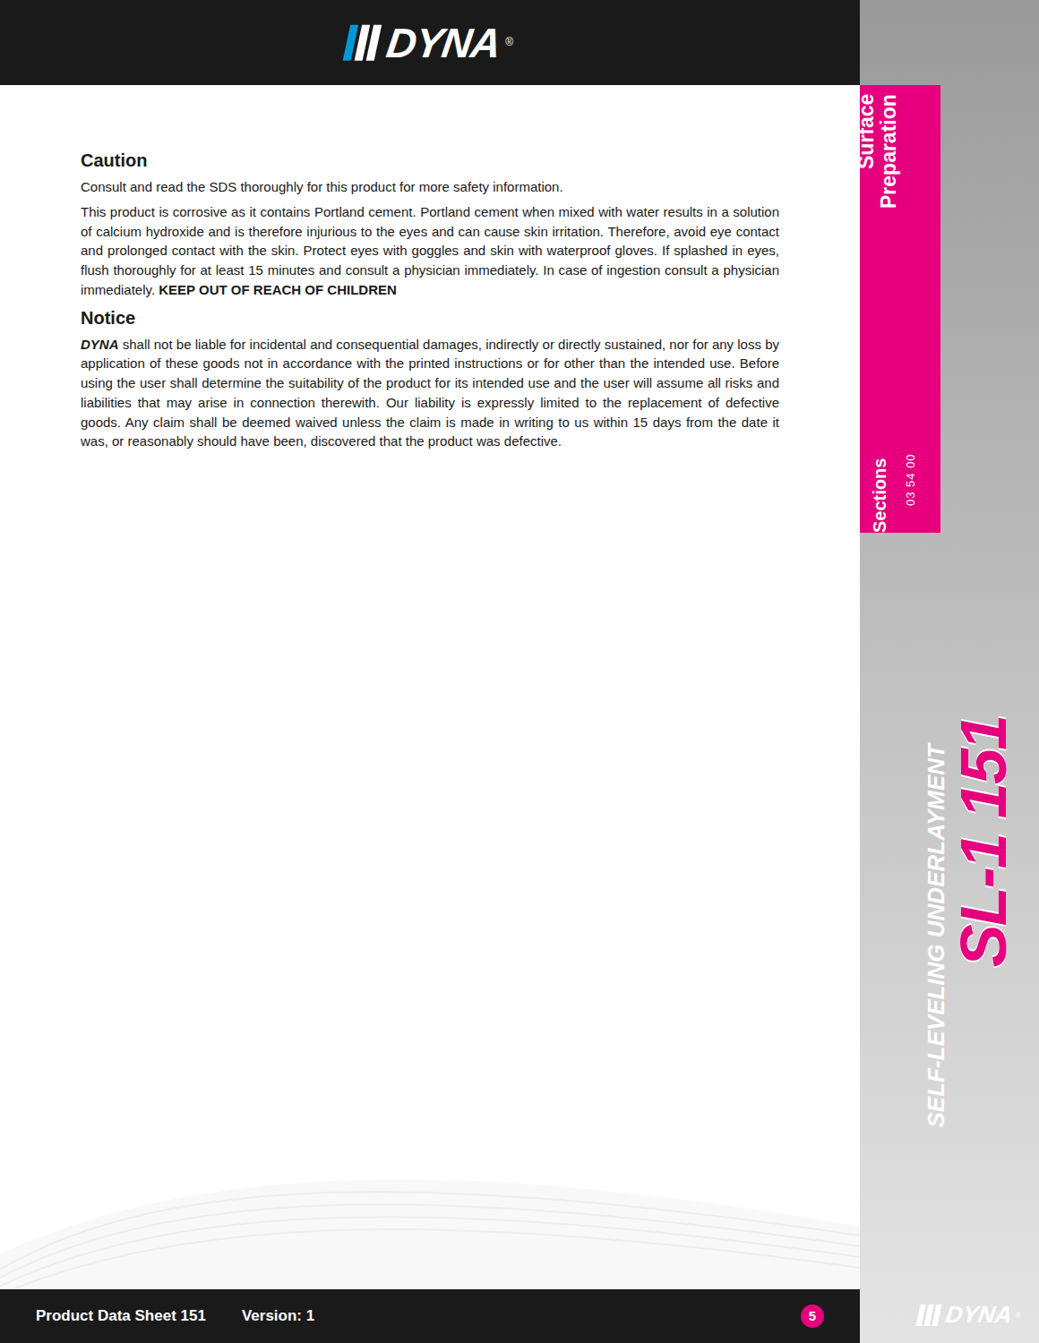DYNA®
Surface
Preparation
Sections
03 54 00
SL-1 151
SELF-LEVELING UNDERLAYMENT
Caution
Consult and read the SDS thoroughly for this product for more safety information.
This product is corrosive as it contains Portland cement. Portland cement when mixed with water results in a solution of calcium hydroxide and is therefore injurious to the eyes and can cause skin irritation. Therefore, avoid eye contact and prolonged contact with the skin. Protect eyes with goggles and skin with waterproof gloves. If splashed in eyes, flush thoroughly for at least 15 minutes and consult a physician immediately. In case of ingestion consult a physician immediately. KEEP OUT OF REACH OF CHILDREN
Notice
DYNA shall not be liable for incidental and consequential damages, indirectly or directly sustained, nor for any loss by application of these goods not in accordance with the printed instructions or for other than the intended use. Before using the user shall determine the suitability of the product for its intended use and the user will assume all risks and liabilities that may arise in connection therewith. Our liability is expressly limited to the replacement of defective goods. Any claim shall be deemed waived unless the claim is made in writing to us within 15 days from the date it was, or reasonably should have been, discovered that the product was defective.
Product Data Sheet 151 Version: 1 5
DYNA®